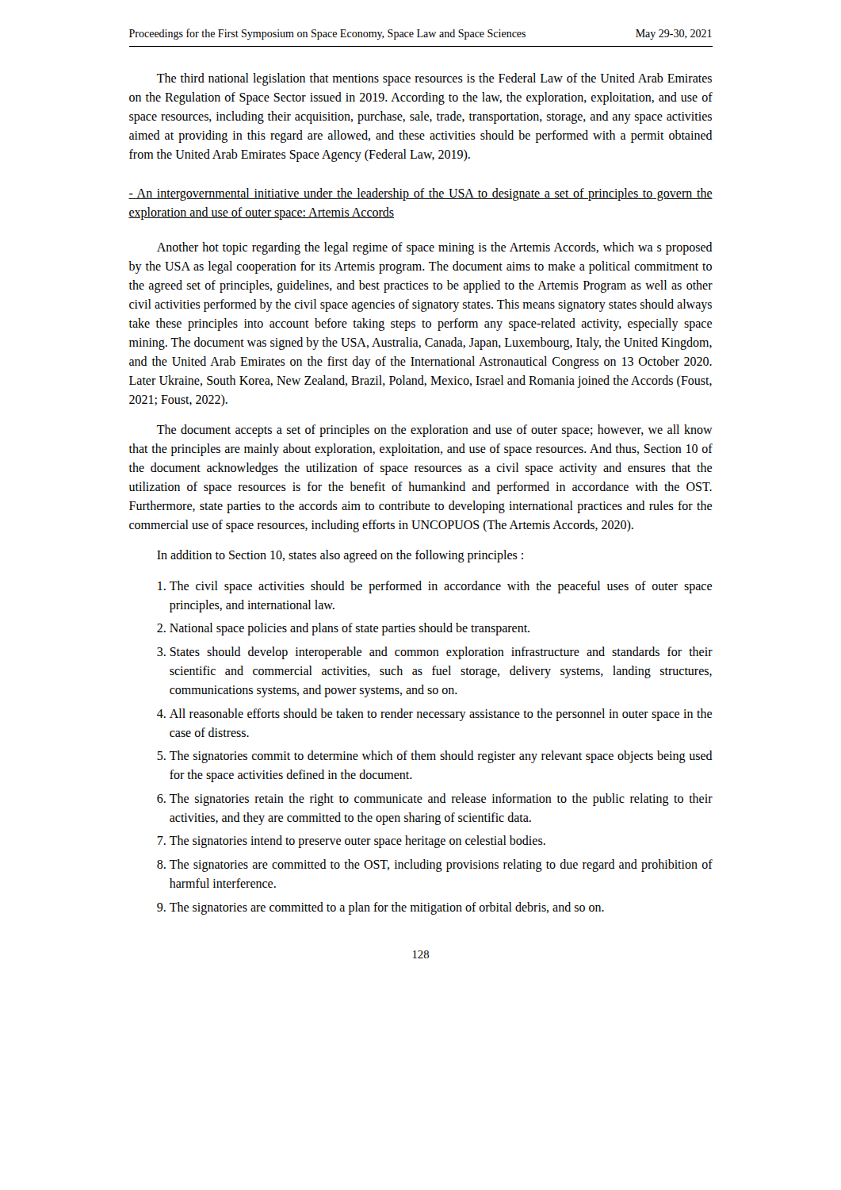Proceedings for the First Symposium on Space Economy, Space Law and Space Sciences May 29-30, 2021
The third national legislation that mentions space resources is the Federal Law of the United Arab Emirates on the Regulation of Space Sector issued in 2019. According to the law, the exploration, exploitation, and use of space resources, including their acquisition, purchase, sale, trade, transportation, storage, and any space activities aimed at providing in this regard are allowed, and these activities should be performed with a permit obtained from the United Arab Emirates Space Agency (Federal Law, 2019).
- An intergovernmental initiative under the leadership of the USA to designate a set of principles to govern the exploration and use of outer space: Artemis Accords
Another hot topic regarding the legal regime of space mining is the Artemis Accords, which wa s proposed by the USA as legal cooperation for its Artemis program. The document aims to make a political commitment to the agreed set of principles, guidelines, and best practices to be applied to the Artemis Program as well as other civil activities performed by the civil space agencies of signatory states. This means signatory states should always take these principles into account before taking steps to perform any space-related activity, especially space mining. The document was signed by the USA, Australia, Canada, Japan, Luxembourg, Italy, the United Kingdom, and the United Arab Emirates on the first day of the International Astronautical Congress on 13 October 2020. Later Ukraine, South Korea, New Zealand, Brazil, Poland, Mexico, Israel and Romania joined the Accords (Foust, 2021; Foust, 2022).
The document accepts a set of principles on the exploration and use of outer space; however, we all know that the principles are mainly about exploration, exploitation, and use of space resources. And thus, Section 10 of the document acknowledges the utilization of space resources as a civil space activity and ensures that the utilization of space resources is for the benefit of humankind and performed in accordance with the OST. Furthermore, state parties to the accords aim to contribute to developing international practices and rules for the commercial use of space resources, including efforts in UNCOPUOS (The Artemis Accords, 2020).
In addition to Section 10, states also agreed on the following principles :
The civil space activities should be performed in accordance with the peaceful uses of outer space principles, and international law.
National space policies and plans of state parties should be transparent.
States should develop interoperable and common exploration infrastructure and standards for their scientific and commercial activities, such as fuel storage, delivery systems, landing structures, communications systems, and power systems, and so on.
All reasonable efforts should be taken to render necessary assistance to the personnel in outer space in the case of distress.
The signatories commit to determine which of them should register any relevant space objects being used for the space activities defined in the document.
The signatories retain the right to communicate and release information to the public relating to their activities, and they are committed to the open sharing of scientific data.
The signatories intend to preserve outer space heritage on celestial bodies.
The signatories are committed to the OST, including provisions relating to due regard and prohibition of harmful interference.
The signatories are committed to a plan for the mitigation of orbital debris, and so on.
128